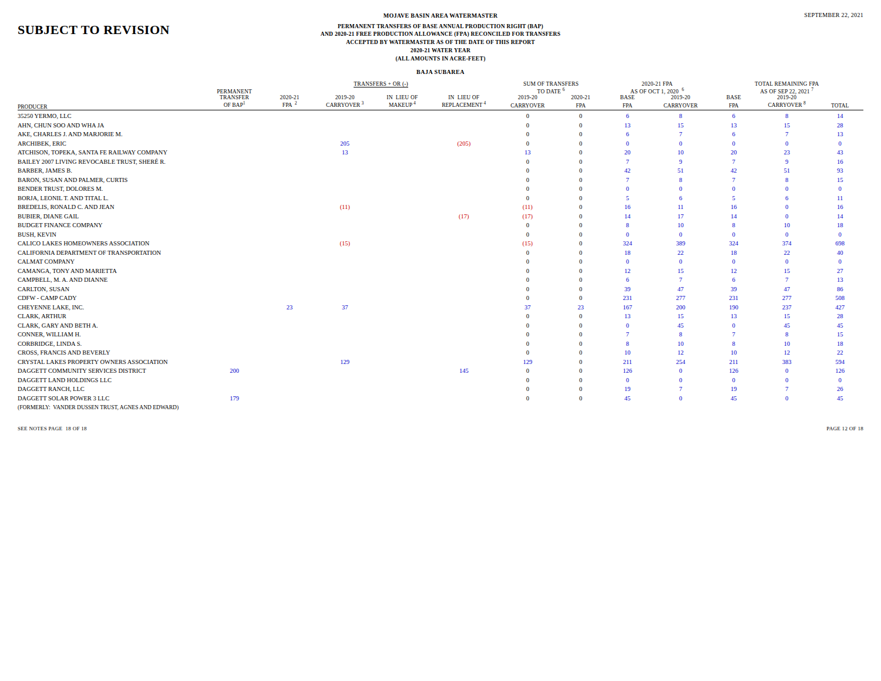SEPTEMBER 22, 2021
SUBJECT TO REVISION
MOJAVE BASIN AREA WATERMASTER
PERMANENT TRANSFERS OF BASE ANNUAL PRODUCTION RIGHT (BAP)
AND 2020-21 FREE PRODUCTION ALLOWANCE (FPA) RECONCILED FOR TRANSFERS
ACCEPTED BY WATERMASTER AS OF THE DATE OF THIS REPORT
2020-21 WATER YEAR
(ALL AMOUNTS IN ACRE-FEET)
BAJA SUBAREA
| | | TRANSFERS + OR (-) | SUM OF TRANSFERS | 2020-21 FPA | TOTAL REMAINING FPA |
| --- | --- | --- | --- | --- | --- |
| | PERMANENT | | TO DATE 6 | AS OF OCT 1, 2020 6 | AS OF SEP 22, 2021 7 |
| | TRANSFER | 2020-21 | 2019-20 | IN LIEU OF | IN LIEU OF | 2019-20 | 2020-21 | BASE | 2019-20 | BASE | 2019-20 | |
| PRODUCER | OF BAP 1 | FPA 2 | CARRYOVER 3 | MAKEUP 4 | REPLACEMENT 4 | CARRYOVER | FPA | FPA | CARRYOVER | FPA | CARRYOVER 8 | TOTAL |
| 35250 YERMO, LLC | | | | | | 0 | 0 | 6 | 8 | 6 | 8 | 14 |
| AHN, CHUN SOO AND WHA JA | | | | | | 0 | 0 | 13 | 15 | 13 | 15 | 28 |
| AKE, CHARLES J. AND MARJORIE M. | | | | | | 0 | 0 | 6 | 7 | 6 | 7 | 13 |
| ARCHIBEK, ERIC | | | 205 | | (205) | 0 | 0 | 0 | 0 | 0 | 0 | 0 |
| ATCHISON, TOPEKA, SANTA FE RAILWAY COMPANY | | | 13 | | | 13 | 0 | 20 | 10 | 20 | 23 | 43 |
| BAILEY 2007 LIVING REVOCABLE TRUST, SHERÉ R. | | | | | | 0 | 0 | 7 | 9 | 7 | 9 | 16 |
| BARBER, JAMES B. | | | | | | 0 | 0 | 42 | 51 | 42 | 51 | 93 |
| BARON, SUSAN AND PALMER, CURTIS | | | | | | 0 | 0 | 7 | 8 | 7 | 8 | 15 |
| BENDER TRUST, DOLORES M. | | | | | | 0 | 0 | 0 | 0 | 0 | 0 | 0 |
| BORJA, LEONIL T. AND TITAL L. | | | | | | 0 | 0 | 5 | 6 | 5 | 6 | 11 |
| BREDELIS, RONALD C. AND JEAN | | | (11) | | | (11) | 0 | 16 | 11 | 16 | 0 | 16 |
| BUBIER, DIANE GAIL | | | | | (17) | (17) | 0 | 14 | 17 | 14 | 0 | 14 |
| BUDGET FINANCE COMPANY | | | | | | 0 | 0 | 8 | 10 | 8 | 10 | 18 |
| BUSH, KEVIN | | | | | | 0 | 0 | 0 | 0 | 0 | 0 | 0 |
| CALICO LAKES HOMEOWNERS ASSOCIATION | | | (15) | | | (15) | 0 | 324 | 389 | 324 | 374 | 698 |
| CALIFORNIA DEPARTMENT OF TRANSPORTATION | | | | | | 0 | 0 | 18 | 22 | 18 | 22 | 40 |
| CALMAT COMPANY | | | | | | 0 | 0 | 0 | 0 | 0 | 0 | 0 |
| CAMANGA, TONY AND MARIETTA | | | | | | 0 | 0 | 12 | 15 | 12 | 15 | 27 |
| CAMPBELL, M. A. AND DIANNE | | | | | | 0 | 0 | 6 | 7 | 6 | 7 | 13 |
| CARLTON, SUSAN | | | | | | 0 | 0 | 39 | 47 | 39 | 47 | 86 |
| CDFW - CAMP CADY | | | | | | 0 | 0 | 231 | 277 | 231 | 277 | 508 |
| CHEYENNE LAKE, INC. | | 23 | 37 | | | 37 | 23 | 167 | 200 | 190 | 237 | 427 |
| CLARK, ARTHUR | | | | | | 0 | 0 | 13 | 15 | 13 | 15 | 28 |
| CLARK, GARY AND BETH A. | | | | | | 0 | 0 | 0 | 45 | 0 | 45 | 45 |
| CONNER, WILLIAM H. | | | | | | 0 | 0 | 7 | 8 | 7 | 8 | 15 |
| CORBRIDGE, LINDA S. | | | | | | 0 | 0 | 8 | 10 | 8 | 10 | 18 |
| CROSS, FRANCIS AND BEVERLY | | | | | | 0 | 0 | 10 | 12 | 10 | 12 | 22 |
| CRYSTAL LAKES PROPERTY OWNERS ASSOCIATION | | | 129 | | | 129 | 0 | 211 | 254 | 211 | 383 | 594 |
| DAGGETT COMMUNITY SERVICES DISTRICT | 200 | | | | 145 | 0 | 0 | 126 | 0 | 126 | 0 | 126 |
| DAGGETT LAND HOLDINGS LLC | | | | | | 0 | 0 | 0 | 0 | 0 | 0 | 0 |
| DAGGETT RANCH, LLC | | | | | | 0 | 0 | 19 | 7 | 19 | 7 | 26 |
| DAGGETT SOLAR POWER 3 LLC | 179 | | | | | 0 | 0 | 45 | 0 | 45 | 0 | 45 |
| (FORMERLY: VANDER DUSSEN TRUST, AGNES AND EDWARD) | |
SEE NOTES PAGE 18 OF 18 PAGE 12 OF 18